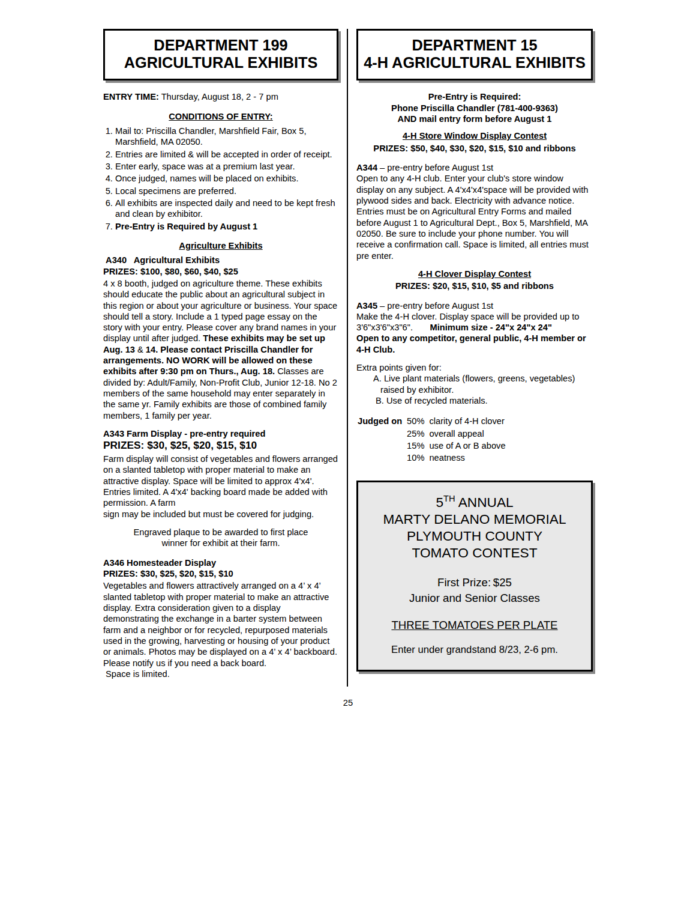DEPARTMENT 199AGRICULTURAL EXHIBITS
ENTRY TIME: Thursday, August 18, 2 - 7 pm
CONDITIONS OF ENTRY:
Mail to: Priscilla Chandler, Marshfield Fair, Box 5, Marshfield, MA 02050.
Entries are limited & will be accepted in order of receipt.
Enter early, space was at a premium last year.
Once judged, names will be placed on exhibits.
Local specimens are preferred.
All exhibits are inspected daily and need to be kept fresh and clean by exhibitor.
Pre-Entry is Required by August 1
Agriculture Exhibits
A340 Agricultural Exhibits
PRIZES: $100, $80, $60, $40, $25
4 x 8 booth, judged on agriculture theme. These exhibits should educate the public about an agricultural subject in this region or about your agriculture or business. Your space should tell a story. Include a 1 typed page essay on the story with your entry. Please cover any brand names in your display until after judged. These exhibits may be set up Aug. 13 & 14. Please contact Priscilla Chandler for arrangements. NO WORK will be allowed on these exhibits after 9:30 pm on Thurs., Aug. 18. Classes are divided by: Adult/Family, Non-Profit Club, Junior 12-18. No 2 members of the same household may enter separately in the same yr. Family exhibits are those of combined family members, 1 family per year.
A343 Farm Display - pre-entry required
PRIZES: $30, $25, $20, $15, $10
Farm display will consist of vegetables and flowers arranged on a slanted tabletop with proper material to make an attractive display. Space will be limited to approx 4'x4'. Entries limited. A 4'x4' backing board made be added with permission. A farm
sign may be included but must be covered for judging.
Engraved plaque to be awarded to first place
winner for exhibit at their farm.
A346 Homesteader Display
PRIZES: $30, $25, $20, $15, $10
Vegetables and flowers attractively arranged on a 4’ x 4’ slanted tabletop with proper material to make an attractive display. Extra consideration given to a display demonstrating the exchange in a barter system between farm and a neighbor or for recycled, repurposed materials used in the growing, harvesting or housing of your product or animals. Photos may be displayed on a 4’ x 4’ backboard. Please notify us if you need a back board.
Space is limited.
DEPARTMENT 154-H AGRICULTURAL EXHIBITS
Pre-Entry is Required:
Phone Priscilla Chandler (781-400-9363)
AND mail entry form before August 1
4-H Store Window Display Contest
PRIZES: $50, $40, $30, $20, $15, $10 and ribbons
A344 – pre-entry before August 1st
Open to any 4-H club. Enter your club's store window display on any subject. A 4'x4'x4'space will be provided with plywood sides and back. Electricity with advance notice. Entries must be on Agricultural Entry Forms and mailed before August 1 to Agricultural Dept., Box 5, Marshfield, MA 02050. Be sure to include your phone number. You will receive a confirmation call. Space is limited, all entries must pre enter.
4-H Clover Display Contest
PRIZES: $20, $15, $10, $5 and ribbons
A345 – pre-entry before August 1st
Make the 4-H clover. Display space will be provided up to 3'6"x3'6"x3"6". Minimum size - 24"x 24"x 24"
Open to any competitor, general public, 4-H member or 4-H Club.
Extra points given for:
A. Live plant materials (flowers, greens, vegetables)
raised by exhibitor.
B. Use of recycled materials.
| Judged on | 50% | clarity of 4-H clover |
| | 25% | overall appeal |
| | 15% | use of A or B above |
| | 10% | neatness |
5TH ANNUAL
MARTY DELANO MEMORIAL
PLYMOUTH COUNTY
TOMATO CONTEST
First Prize: $25
Junior and Senior Classes
THREE TOMATOES PER PLATE
Enter under grandstand 8/23, 2-6 pm.
25